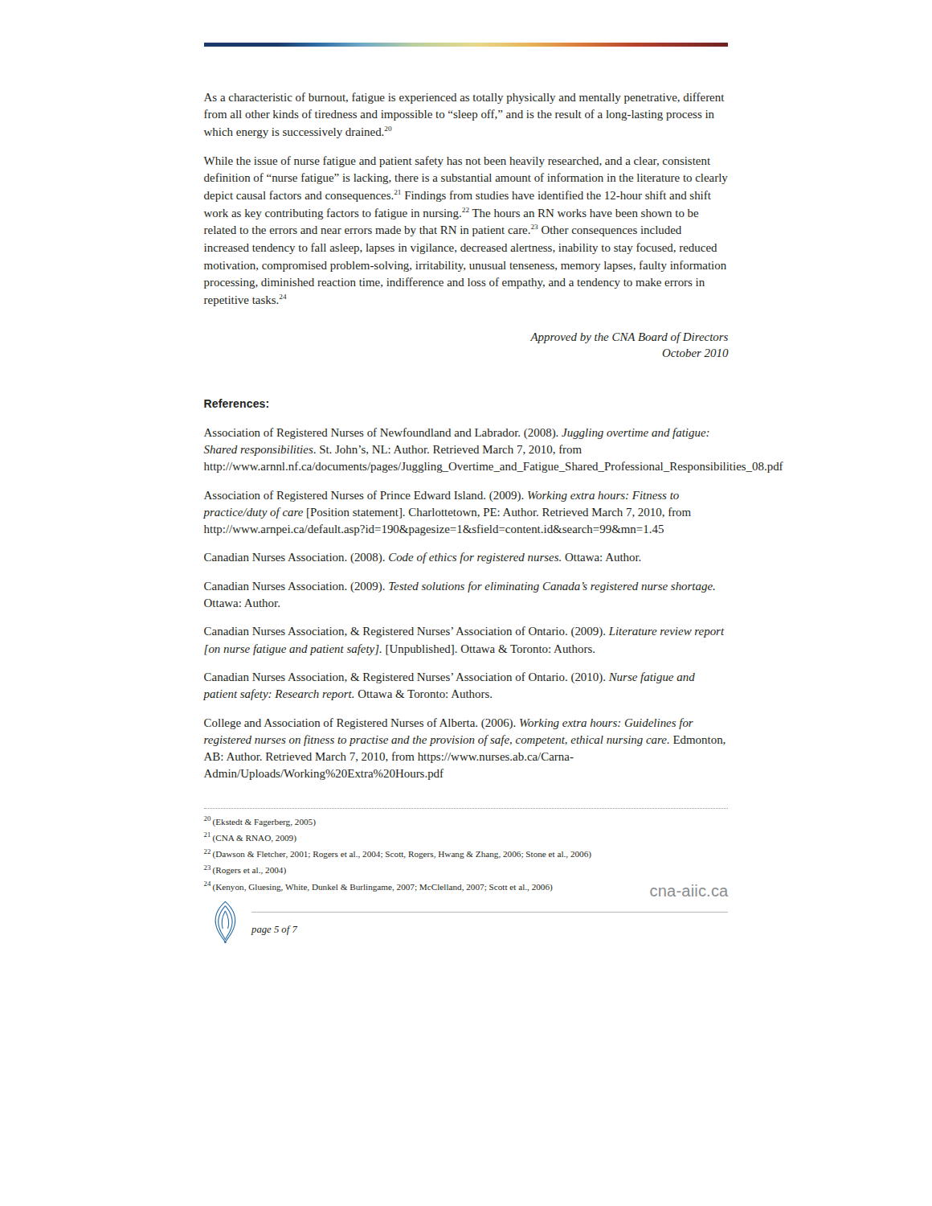As a characteristic of burnout, fatigue is experienced as totally physically and mentally penetrative, different from all other kinds of tiredness and impossible to “sleep off,” and is the result of a long-lasting process in which energy is successively drained.20
While the issue of nurse fatigue and patient safety has not been heavily researched, and a clear, consistent definition of “nurse fatigue” is lacking, there is a substantial amount of information in the literature to clearly depict causal factors and consequences.21 Findings from studies have identified the 12-hour shift and shift work as key contributing factors to fatigue in nursing.22 The hours an RN works have been shown to be related to the errors and near errors made by that RN in patient care.23 Other consequences included increased tendency to fall asleep, lapses in vigilance, decreased alertness, inability to stay focused, reduced motivation, compromised problem-solving, irritability, unusual tenseness, memory lapses, faulty information processing, diminished reaction time, indifference and loss of empathy, and a tendency to make errors in repetitive tasks.24
Approved by the CNA Board of Directors
October 2010
References:
Association of Registered Nurses of Newfoundland and Labrador. (2008). Juggling overtime and fatigue: Shared responsibilities. St. John’s, NL: Author. Retrieved March 7, 2010, from http://www.arnnl.nf.ca/documents/pages/Juggling_Overtime_and_Fatigue_Shared_Professional_Responsibilities_08.pdf
Association of Registered Nurses of Prince Edward Island. (2009). Working extra hours: Fitness to practice/duty of care [Position statement]. Charlottetown, PE: Author. Retrieved March 7, 2010, from http://www.arnpei.ca/default.asp?id=190&pagesize=1&sfield=content.id&search=99&mn=1.45
Canadian Nurses Association. (2008). Code of ethics for registered nurses. Ottawa: Author.
Canadian Nurses Association. (2009). Tested solutions for eliminating Canada’s registered nurse shortage. Ottawa: Author.
Canadian Nurses Association, & Registered Nurses’ Association of Ontario. (2009). Literature review report [on nurse fatigue and patient safety]. [Unpublished]. Ottawa & Toronto: Authors.
Canadian Nurses Association, & Registered Nurses’ Association of Ontario. (2010). Nurse fatigue and patient safety: Research report. Ottawa & Toronto: Authors.
College and Association of Registered Nurses of Alberta. (2006). Working extra hours: Guidelines for registered nurses on fitness to practise and the provision of safe, competent, ethical nursing care. Edmonton, AB: Author. Retrieved March 7, 2010, from https://www.nurses.ab.ca/Carna-Admin/Uploads/Working%20Extra%20Hours.pdf
20(Ekstedt & Fagerberg, 2005)
21(CNA & RNAO, 2009)
22(Dawson & Fletcher, 2001; Rogers et al., 2004; Scott, Rogers, Hwang & Zhang, 2006; Stone et al., 2006)
23(Rogers et al., 2004)
24(Kenyon, Gluesing, White, Dunkel & Burlingame, 2007; McClelland, 2007; Scott et al., 2006)
cna-aiic.ca
page 5 of 7